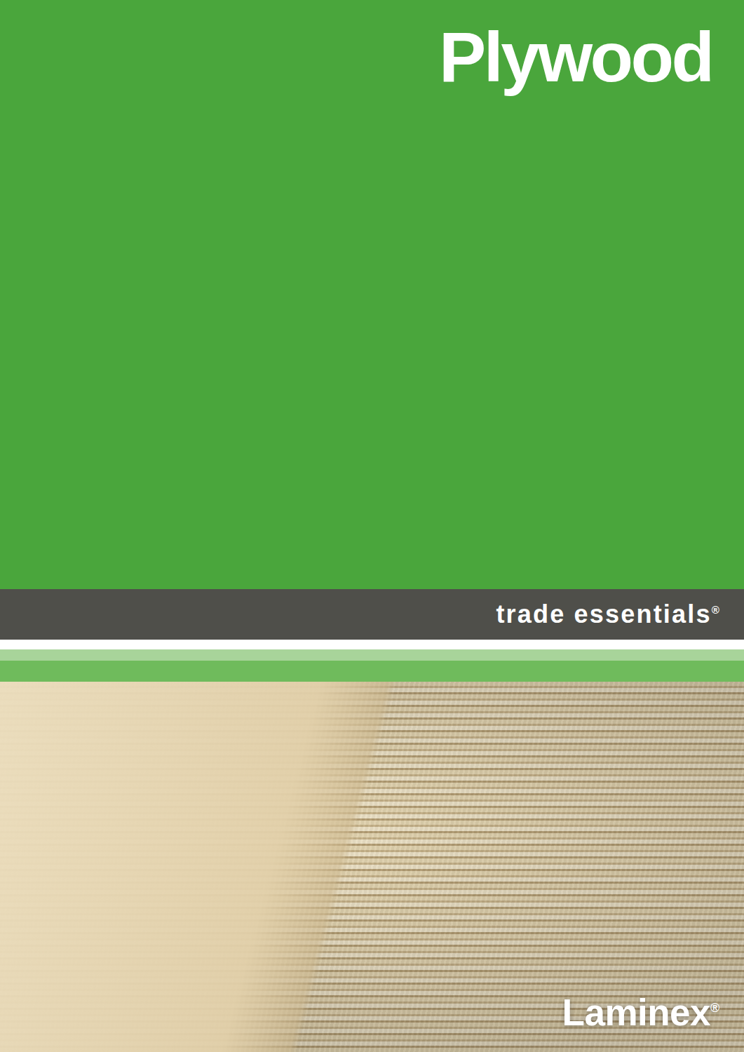Plywood
trade essentials®
Laminex®